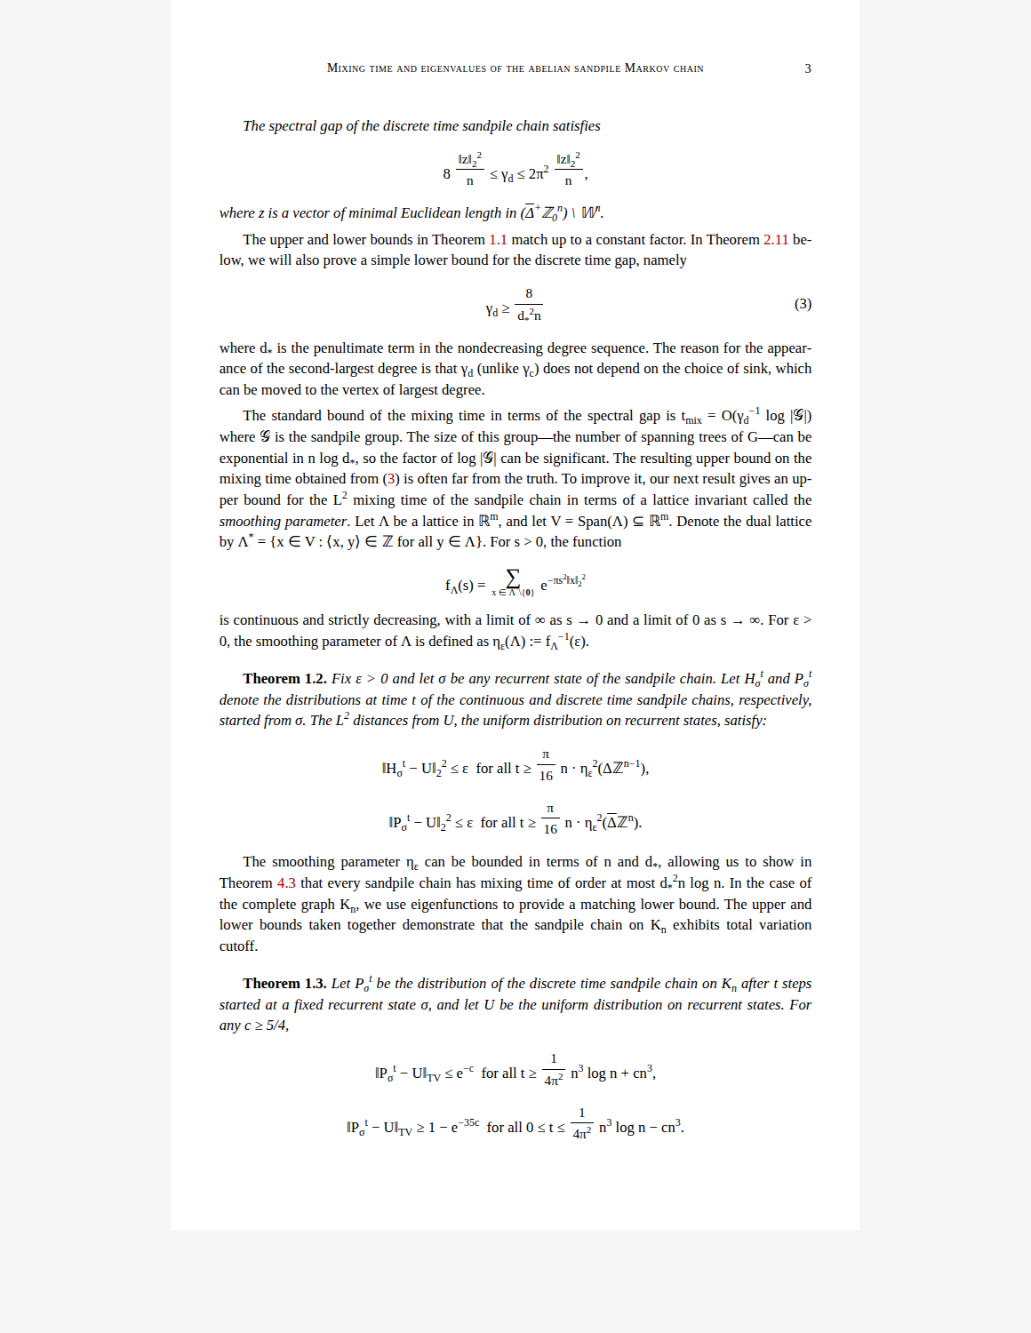Mixing time and eigenvalues of the abelian sandpile Markov chain 3
The spectral gap of the discrete time sandpile chain satisfies
8 ‖z‖22 n ≤ γd ≤ 2π2 ‖z‖22 n,
where z is a vector of minimal Euclidean length in (Δ+ℤ0n) \ 𝕎n.
The upper and lower bounds in Theorem 1.1 match up to a constant factor. In Theorem 2.11 below, we will also prove a simple lower bound for the discrete time gap, namely
γd ≥ 8 d*2n (3)
where d* is the penultimate term in the nondecreasing degree sequence. The reason for the appearance of the second-largest degree is that γd (unlike γc) does not depend on the choice of sink, which can be moved to the vertex of largest degree.
The standard bound of the mixing time in terms of the spectral gap is tmix = O(γd−1 log |𝒢|) where 𝒢 is the sandpile group. The size of this group—the number of spanning trees of G—can be exponential in n log d*, so the factor of log |𝒢| can be significant. The resulting upper bound on the mixing time obtained from (3) is often far from the truth. To improve it, our next result gives an upper bound for the L2 mixing time of the sandpile chain in terms of a lattice invariant called the smoothing parameter. Let Λ be a lattice in ℝm, and let V = Span(Λ) ⊆ ℝm. Denote the dual lattice by Λ* = {x ∈ V : ⟨x, y⟩ ∈ ℤ for all y ∈ Λ}. For s > 0, the function
fΛ(s) = ∑x ∈ Λ*\{0} e−πs2‖x‖22
is continuous and strictly decreasing, with a limit of ∞ as s → 0 and a limit of 0 as s → ∞. For ε > 0, the smoothing parameter of Λ is defined as ηε(Λ) := fΛ−1(ε).
Theorem 1.2. Fix ε > 0 and let σ be any recurrent state of the sandpile chain. Let Hσt and Pσt denote the distributions at time t of the continuous and discrete time sandpile chains, respectively, started from σ. The L2 distances from U, the uniform distribution on recurrent states, satisfy:
‖Hσt − U‖22 ≤ ε for all t ≥ π 16 n · ηε2(Δℤn−1),
‖Pσt − U‖22 ≤ ε for all t ≥ π 16 n · ηε2(Δℤn).
The smoothing parameter ηε can be bounded in terms of n and d*, allowing us to show in Theorem 4.3 that every sandpile chain has mixing time of order at most d*2n log n. In the case of the complete graph Kn, we use eigenfunctions to provide a matching lower bound. The upper and lower bounds taken together demonstrate that the sandpile chain on Kn exhibits total variation cutoff.
Theorem 1.3. Let Pσt be the distribution of the discrete time sandpile chain on Kn after t steps started at a fixed recurrent state σ, and let U be the uniform distribution on recurrent states. For any c ≥ 5/4,
‖Pσt − U‖TV ≤ e−c for all t ≥ 14π2 n3 log n + cn3,
‖Pσt − U‖TV ≥ 1 − e−35c for all 0 ≤ t ≤ 14π2 n3 log n − cn3.